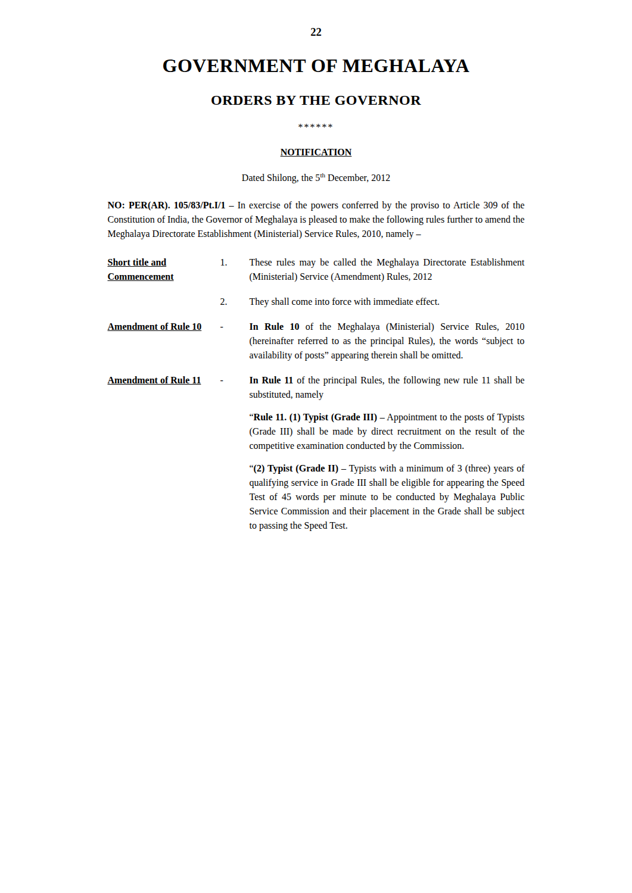22
Government of Meghalaya
Orders by the Governor
******
NOTIFICATION
Dated Shilong, the 5th December, 2012
NO: PER(AR). 105/83/Pt.I/1 – In exercise of the powers conferred by the proviso to Article 309 of the Constitution of India, the Governor of Meghalaya is pleased to make the following rules further to amend the Meghalaya Directorate Establishment (Ministerial) Service Rules, 2010, namely –
| Short title and Commencement | 1. | These rules may be called the Meghalaya Directorate Establishment (Ministerial) Service (Amendment) Rules, 2012 |
| | 2. | They shall come into force with immediate effect. |
| Amendment of Rule 10 | - | In Rule 10 of the Meghalaya (Ministerial) Service Rules, 2010 (hereinafter referred to as the principal Rules), the words “subject to availability of posts” appearing therein shall be omitted. |
| Amendment of Rule 11 | - | In Rule 11 of the principal Rules, the following new rule 11 shall be substituted, namely “ Rule 11. (1) Typist (Grade III) – Appointment to the posts of Typists (Grade III) shall be made by direct recruitment on the result of the competitive examination conducted by the Commission. “ (2) Typist (Grade II) – Typists with a minimum of 3 (three) years of qualifying service in Grade III shall be eligible for appearing the Speed Test of 45 words per minute to be conducted by Meghalaya Public Service Commission and their placement in the Grade shall be subject to passing the Speed Test. |